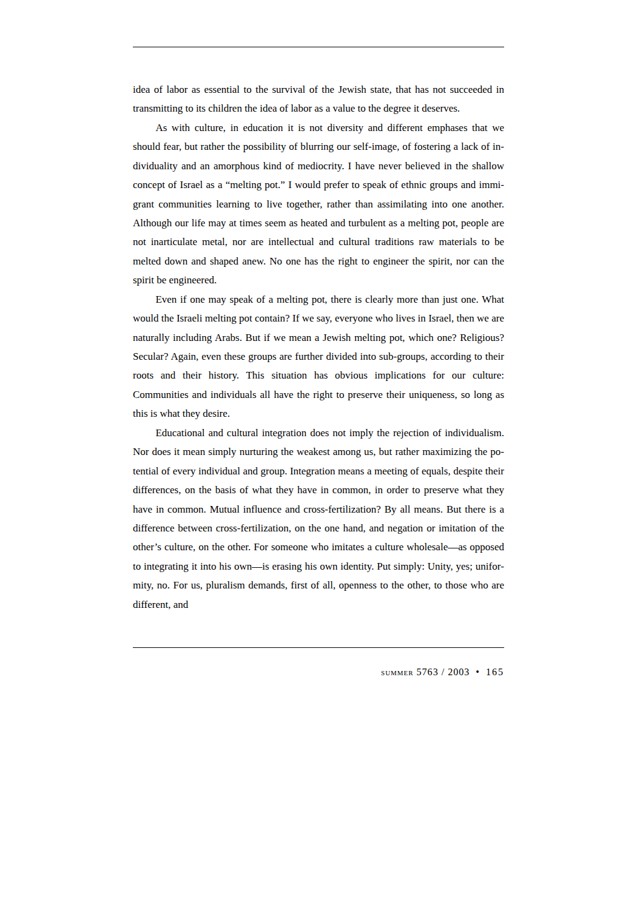idea of labor as essential to the survival of the Jewish state, that has not succeeded in transmitting to its children the idea of labor as a value to the degree it deserves.
As with culture, in education it is not diversity and different emphases that we should fear, but rather the possibility of blurring our self-image, of fostering a lack of individuality and an amorphous kind of mediocrity. I have never believed in the shallow concept of Israel as a “melting pot.” I would prefer to speak of ethnic groups and immigrant communities learning to live together, rather than assimilating into one another. Although our life may at times seem as heated and turbulent as a melting pot, people are not inarticulate metal, nor are intellectual and cultural traditions raw materials to be melted down and shaped anew. No one has the right to engineer the spirit, nor can the spirit be engineered.
Even if one may speak of a melting pot, there is clearly more than just one. What would the Israeli melting pot contain? If we say, everyone who lives in Israel, then we are naturally including Arabs. But if we mean a Jewish melting pot, which one? Religious? Secular? Again, even these groups are further divided into sub-groups, according to their roots and their history. This situation has obvious implications for our culture: Communities and individuals all have the right to preserve their uniqueness, so long as this is what they desire.
Educational and cultural integration does not imply the rejection of individualism. Nor does it mean simply nurturing the weakest among us, but rather maximizing the potential of every individual and group. Integration means a meeting of equals, despite their differences, on the basis of what they have in common, in order to preserve what they have in common. Mutual influence and cross-fertilization? By all means. But there is a difference between cross-fertilization, on the one hand, and negation or imitation of the other’s culture, on the other. For someone who imitates a culture wholesale—as opposed to integrating it into his own—is erasing his own identity. Put simply: Unity, yes; uniformity, no. For us, pluralism demands, first of all, openness to the other, to those who are different, and
summer 5763 / 2003 • 165